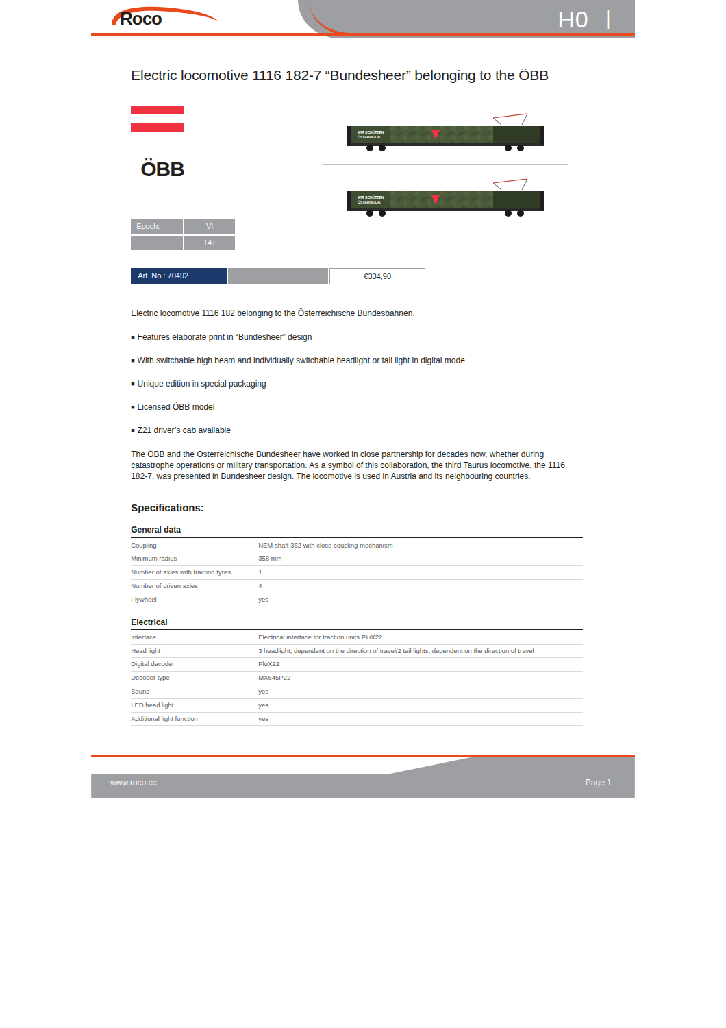Roco
H0 |
Electric locomotive 1116 182-7 “Bundesheer” belonging to the ÖBB
ÖBB
Epoch:
VI
14+
WIR SCHÜTZEN ÖSTERREICH.
WIR SCHÜTZEN ÖSTERREICH.
Art. No.: 70492
€334,90
Electric locomotive 1116 182 belonging to the Österreichische Bundesbahnen.
■Features elaborate print in “Bundesheer” design
■With switchable high beam and individually switchable headlight or tail light in digital mode
■Unique edition in special packaging
■Licensed ÖBB model
■Z21 driver’s cab available
The ÖBB and the Österreichische Bundesheer have worked in close partnership for decades now, whether during catastrophe operations or military transportation. As a symbol of this collaboration, the third Taurus locomotive, the 1116 182-7, was presented in Bundesheer design. The locomotive is used in Austria and its neighbouring countries.
Specifications:
General data
| Coupling | NEM shaft 362 with close coupling mechanism |
| Minimum radius | 358 mm |
| Number of axles with traction tyres | 1 |
| Number of driven axles | 4 |
| Flywheel | yes |
Electrical
| Interface | Electrical interface for traction units PluX22 |
| Head light | 3 headlight, dependent on the direction of travel/2 tail lights, dependent on the direction of travel |
| Digital decoder | PluX22 |
| Decoder type | MX645P22 |
| Sound | yes |
| LED head light | yes |
| Additional light function | yes |
www.roco.cc
Page 1